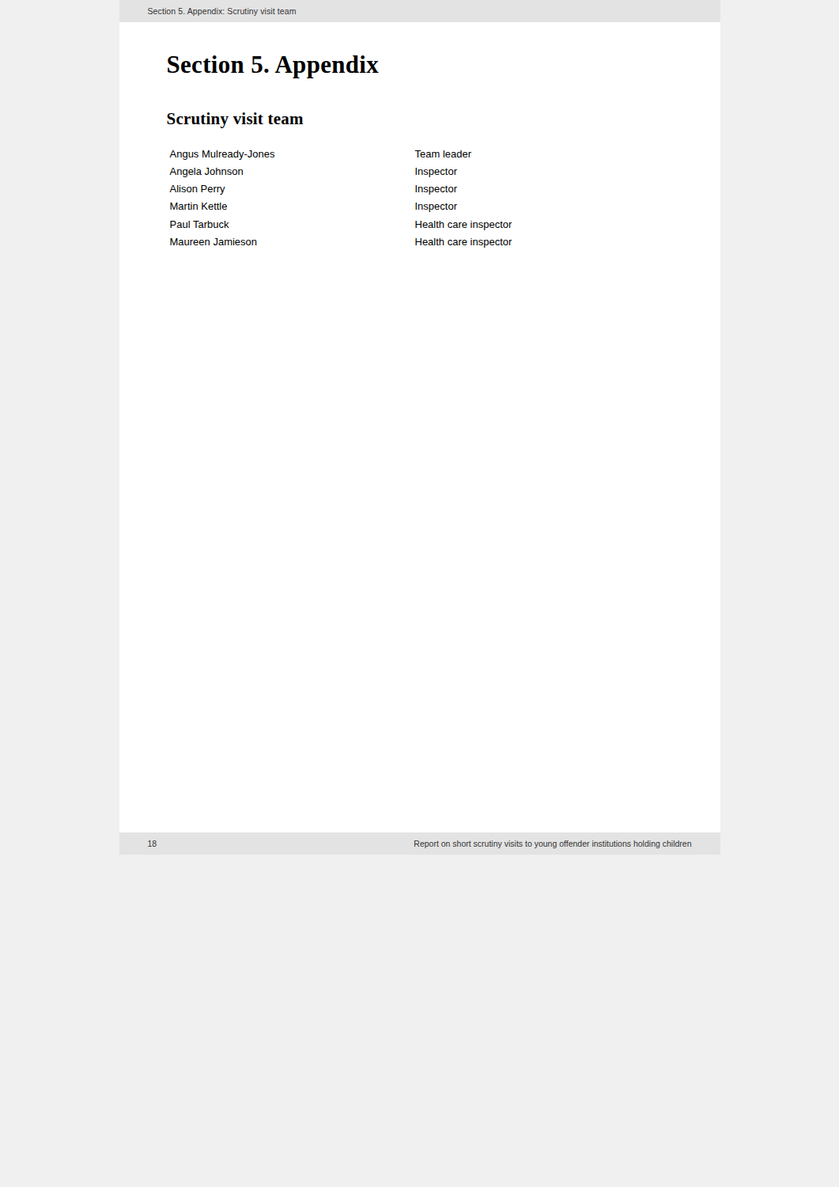Section 5. Appendix: Scrutiny visit team
Section 5. Appendix
Scrutiny visit team
| Angus Mulready-Jones | Team leader |
| Angela Johnson | Inspector |
| Alison Perry | Inspector |
| Martin Kettle | Inspector |
| Paul Tarbuck | Health care inspector |
| Maureen Jamieson | Health care inspector |
18 Report on short scrutiny visits to young offender institutions holding children